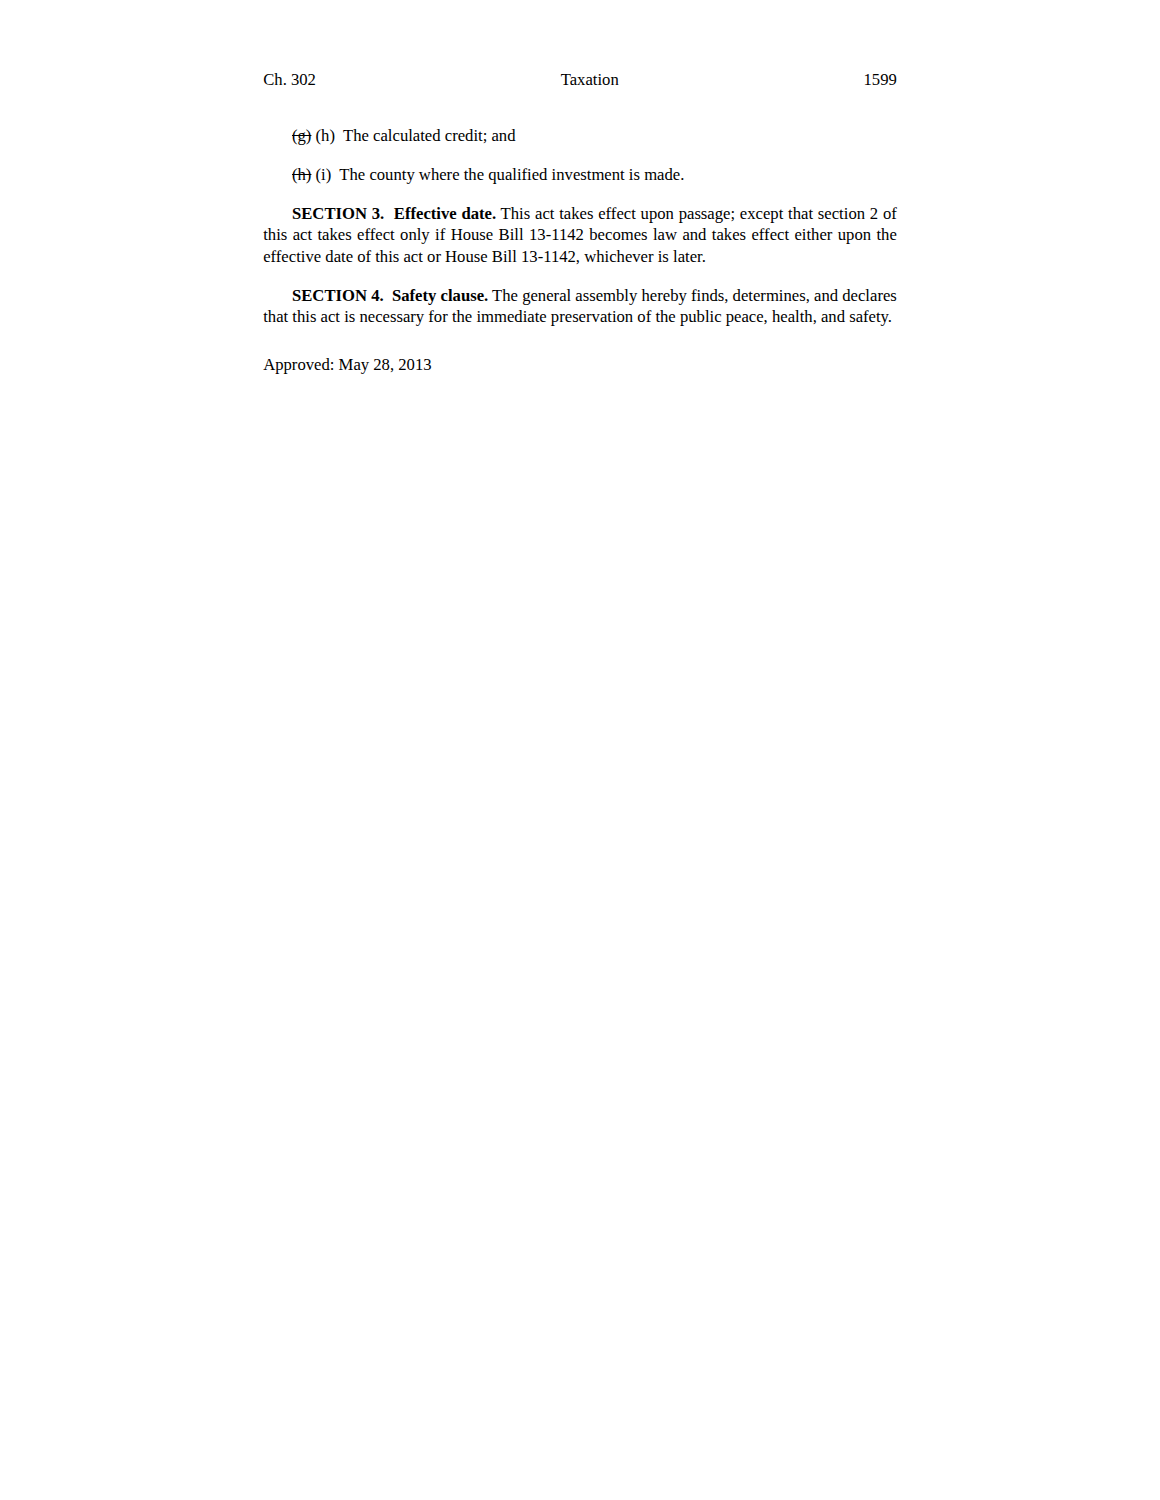Ch. 302 Taxation 1599
(g) (h) The calculated credit; and
(h) (i) The county where the qualified investment is made.
SECTION 3. Effective date. This act takes effect upon passage; except that section 2 of this act takes effect only if House Bill 13-1142 becomes law and takes effect either upon the effective date of this act or House Bill 13-1142, whichever is later.
SECTION 4. Safety clause. The general assembly hereby finds, determines, and declares that this act is necessary for the immediate preservation of the public peace, health, and safety.
Approved: May 28, 2013